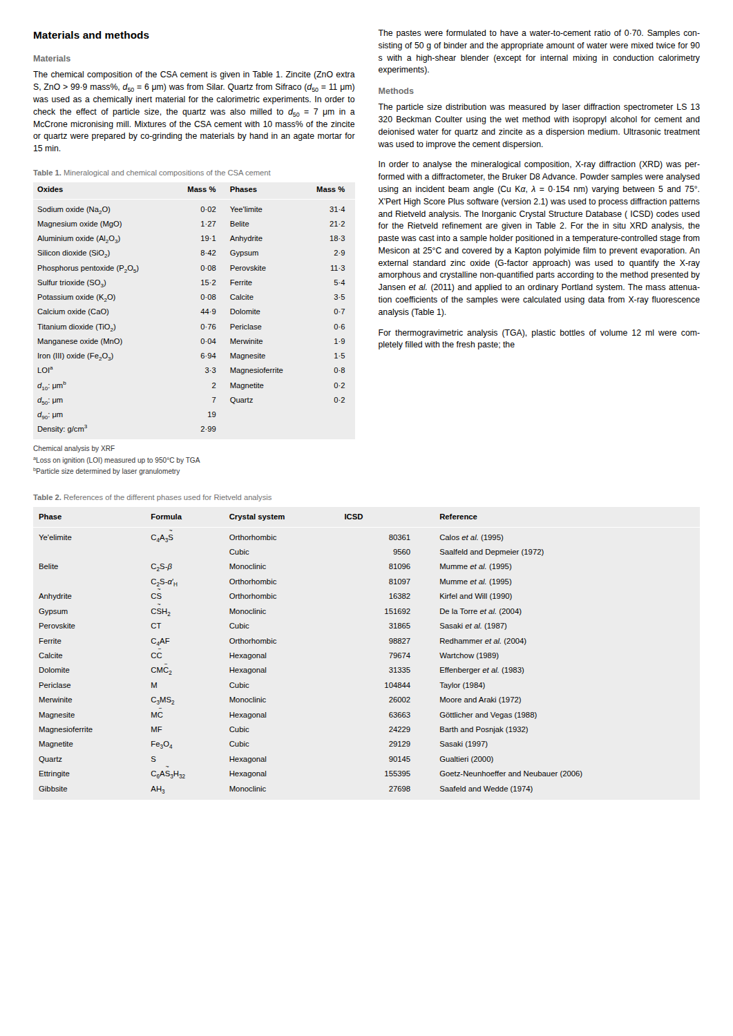Materials and methods
Materials
The chemical composition of the CSA cement is given in Table 1. Zincite (ZnO extra S, ZnO > 99·9 mass%, d50 = 6 μm) was from Silar. Quartz from Sifraco (d50 = 11 μm) was used as a chemically inert material for the calorimetric experiments. In order to check the effect of particle size, the quartz was also milled to d50 = 7 μm in a McCrone micronising mill. Mixtures of the CSA cement with 10 mass% of the zincite or quartz were prepared by co-grinding the materials by hand in an agate mortar for 15 min.
Table 1. Mineralogical and chemical compositions of the CSA cement
| Oxides | Mass % | Phases | Mass % |
| --- | --- | --- | --- |
| Sodium oxide (Na 2 O) | 0·02 | Yee'limite | 31·4 |
| Magnesium oxide (MgO) | 1·27 | Belite | 21·2 |
| Aluminium oxide (Al 2 O 3 ) | 19·1 | Anhydrite | 18·3 |
| Silicon dioxide (SiO 2 ) | 8·42 | Gypsum | 2·9 |
| Phosphorus pentoxide (P 2 O 5 ) | 0·08 | Perovskite | 11·3 |
| Sulfur trioxide (SO 3 ) | 15·2 | Ferrite | 5·4 |
| Potassium oxide (K 2 O) | 0·08 | Calcite | 3·5 |
| Calcium oxide (CaO) | 44·9 | Dolomite | 0·7 |
| Titanium dioxide (TiO 2 ) | 0·76 | Periclase | 0·6 |
| Manganese oxide (MnO) | 0·04 | Merwinite | 1·9 |
| Iron (III) oxide (Fe 2 O 3 ) | 6·94 | Magnesite | 1·5 |
| LOI a | 3·3 | Magnesioferrite | 0·8 |
| d 10 : μm b | 2 | Magnetite | 0·2 |
| d 50 : μm | 7 | Quartz | 0·2 |
| d 90 : μm | 19 | | |
| Density: g/cm 3 | 2·99 | | |
Chemical analysis by XRF
aLoss on ignition (LOI) measured up to 950°C by TGA
bParticle size determined by laser granulometry
The pastes were formulated to have a water-to-cement ratio of 0·70. Samples consisting of 50 g of binder and the appropriate amount of water were mixed twice for 90 s with a high-shear blender (except for internal mixing in conduction calorimetry experiments).
Methods
The particle size distribution was measured by laser diffraction spectrometer LS 13 320 Beckman Coulter using the wet method with isopropyl alcohol for cement and deionised water for quartz and zincite as a dispersion medium. Ultrasonic treatment was used to improve the cement dispersion.
In order to analyse the mineralogical composition, X-ray diffraction (XRD) was performed with a diffractometer, the Bruker D8 Advance. Powder samples were analysed using an incident beam angle (Cu Kα, λ = 0·154 nm) varying between 5 and 75°. X'Pert High Score Plus software (version 2.1) was used to process diffraction patterns and Rietveld analysis. The Inorganic Crystal Structure Database ( ICSD) codes used for the Rietveld refinement are given in Table 2. For the in situ XRD analysis, the paste was cast into a sample holder positioned in a temperature-controlled stage from Mesicon at 25°C and covered by a Kapton polyimide film to prevent evaporation. An external standard zinc oxide (G-factor approach) was used to quantify the X-ray amorphous and crystalline non-quantified parts according to the method presented by Jansen et al. (2011) and applied to an ordinary Portland system. The mass attenuation coefficients of the samples were calculated using data from X-ray fluorescence analysis (Table 1).
For thermogravimetric analysis (TGA), plastic bottles of volume 12 ml were completely filled with the fresh paste; the
Table 2. References of the different phases used for Rietveld analysis
| Phase | Formula | Crystal system | ICSD | Reference |
| --- | --- | --- | --- | --- |
| Ye'elimite | C 4 A 3 S | Orthorhombic | 80361 | Calos et al. (1995) |
| | | Cubic | 9560 | Saalfeld and Depmeier (1972) |
| Belite | C 2 S- β | Monoclinic | 81096 | Mumme et al. (1995) |
| | C 2 S- α ′ H | Orthorhombic | 81097 | Mumme et al. (1995) |
| Anhydrite | C S | Orthorhombic | 16382 | Kirfel and Will (1990) |
| Gypsum | C S H 2 | Monoclinic | 151692 | De la Torre et al. (2004) |
| Perovskite | CT | Cubic | 31865 | Sasaki et al. (1987) |
| Ferrite | C 4 AF | Orthorhombic | 98827 | Redhammer et al. (2004) |
| Calcite | C C | Hexagonal | 79674 | Wartchow (1989) |
| Dolomite | CM C 2 | Hexagonal | 31335 | Effenberger et al. (1983) |
| Periclase | M | Cubic | 104844 | Taylor (1984) |
| Merwinite | C 3 MS 2 | Monoclinic | 26002 | Moore and Araki (1972) |
| Magnesite | M C | Hexagonal | 63663 | Göttlicher and Vegas (1988) |
| Magnesioferrite | MF | Cubic | 24229 | Barth and Posnjak (1932) |
| Magnetite | Fe 3 O 4 | Cubic | 29129 | Sasaki (1997) |
| Quartz | S | Hexagonal | 90145 | Gualtieri (2000) |
| Ettringite | C 6 A S 3 H 32 | Hexagonal | 155395 | Goetz-Neunhoeffer and Neubauer (2006) |
| Gibbsite | AH 3 | Monoclinic | 27698 | Saafeld and Wedde (1974) |